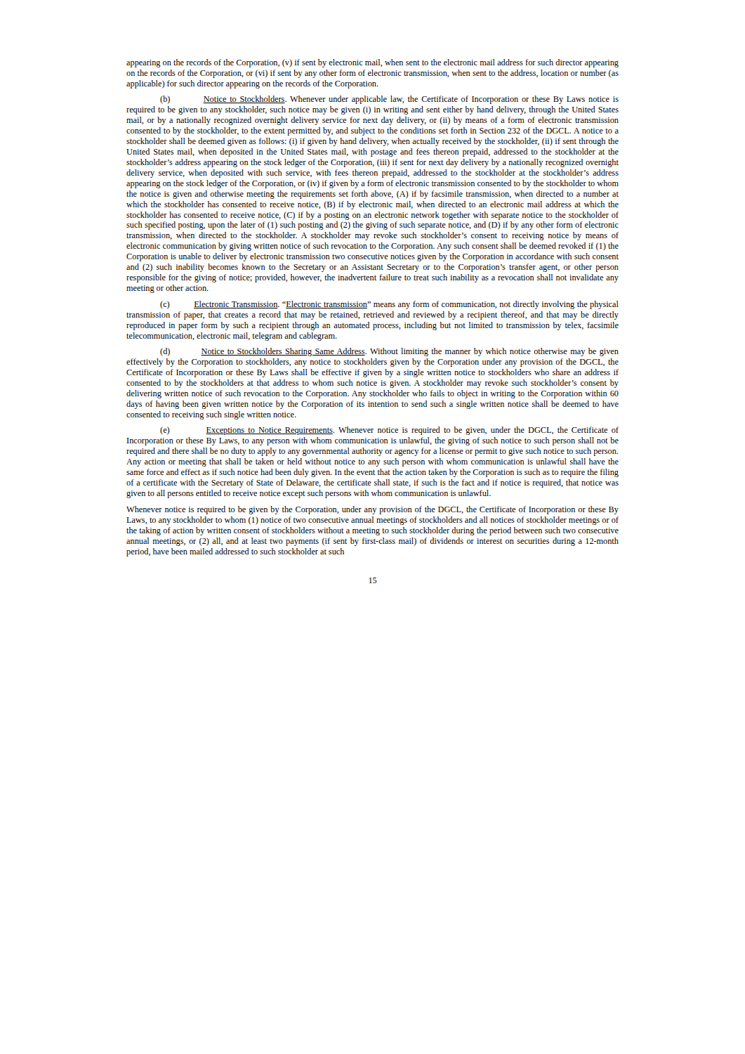appearing on the records of the Corporation, (v) if sent by electronic mail, when sent to the electronic mail address for such director appearing on the records of the Corporation, or (vi) if sent by any other form of electronic transmission, when sent to the address, location or number (as applicable) for such director appearing on the records of the Corporation.
(b) Notice to Stockholders. Whenever under applicable law, the Certificate of Incorporation or these By Laws notice is required to be given to any stockholder, such notice may be given (i) in writing and sent either by hand delivery, through the United States mail, or by a nationally recognized overnight delivery service for next day delivery, or (ii) by means of a form of electronic transmission consented to by the stockholder, to the extent permitted by, and subject to the conditions set forth in Section 232 of the DGCL. A notice to a stockholder shall be deemed given as follows: (i) if given by hand delivery, when actually received by the stockholder, (ii) if sent through the United States mail, when deposited in the United States mail, with postage and fees thereon prepaid, addressed to the stockholder at the stockholder’s address appearing on the stock ledger of the Corporation, (iii) if sent for next day delivery by a nationally recognized overnight delivery service, when deposited with such service, with fees thereon prepaid, addressed to the stockholder at the stockholder’s address appearing on the stock ledger of the Corporation, or (iv) if given by a form of electronic transmission consented to by the stockholder to whom the notice is given and otherwise meeting the requirements set forth above, (A) if by facsimile transmission, when directed to a number at which the stockholder has consented to receive notice, (B) if by electronic mail, when directed to an electronic mail address at which the stockholder has consented to receive notice, (C) if by a posting on an electronic network together with separate notice to the stockholder of such specified posting, upon the later of (1) such posting and (2) the giving of such separate notice, and (D) if by any other form of electronic transmission, when directed to the stockholder. A stockholder may revoke such stockholder’s consent to receiving notice by means of electronic communication by giving written notice of such revocation to the Corporation. Any such consent shall be deemed revoked if (1) the Corporation is unable to deliver by electronic transmission two consecutive notices given by the Corporation in accordance with such consent and (2) such inability becomes known to the Secretary or an Assistant Secretary or to the Corporation’s transfer agent, or other person responsible for the giving of notice; provided, however, the inadvertent failure to treat such inability as a revocation shall not invalidate any meeting or other action.
(c) Electronic Transmission. “Electronic transmission” means any form of communication, not directly involving the physical transmission of paper, that creates a record that may be retained, retrieved and reviewed by a recipient thereof, and that may be directly reproduced in paper form by such a recipient through an automated process, including but not limited to transmission by telex, facsimile telecommunication, electronic mail, telegram and cablegram.
(d) Notice to Stockholders Sharing Same Address. Without limiting the manner by which notice otherwise may be given effectively by the Corporation to stockholders, any notice to stockholders given by the Corporation under any provision of the DGCL, the Certificate of Incorporation or these By Laws shall be effective if given by a single written notice to stockholders who share an address if consented to by the stockholders at that address to whom such notice is given. A stockholder may revoke such stockholder’s consent by delivering written notice of such revocation to the Corporation. Any stockholder who fails to object in writing to the Corporation within 60 days of having been given written notice by the Corporation of its intention to send such a single written notice shall be deemed to have consented to receiving such single written notice.
(e) Exceptions to Notice Requirements. Whenever notice is required to be given, under the DGCL, the Certificate of Incorporation or these By Laws, to any person with whom communication is unlawful, the giving of such notice to such person shall not be required and there shall be no duty to apply to any governmental authority or agency for a license or permit to give such notice to such person. Any action or meeting that shall be taken or held without notice to any such person with whom communication is unlawful shall have the same force and effect as if such notice had been duly given. In the event that the action taken by the Corporation is such as to require the filing of a certificate with the Secretary of State of Delaware, the certificate shall state, if such is the fact and if notice is required, that notice was given to all persons entitled to receive notice except such persons with whom communication is unlawful.
Whenever notice is required to be given by the Corporation, under any provision of the DGCL, the Certificate of Incorporation or these By Laws, to any stockholder to whom (1) notice of two consecutive annual meetings of stockholders and all notices of stockholder meetings or of the taking of action by written consent of stockholders without a meeting to such stockholder during the period between such two consecutive annual meetings, or (2) all, and at least two payments (if sent by first-class mail) of dividends or interest on securities during a 12-month period, have been mailed addressed to such stockholder at such
15